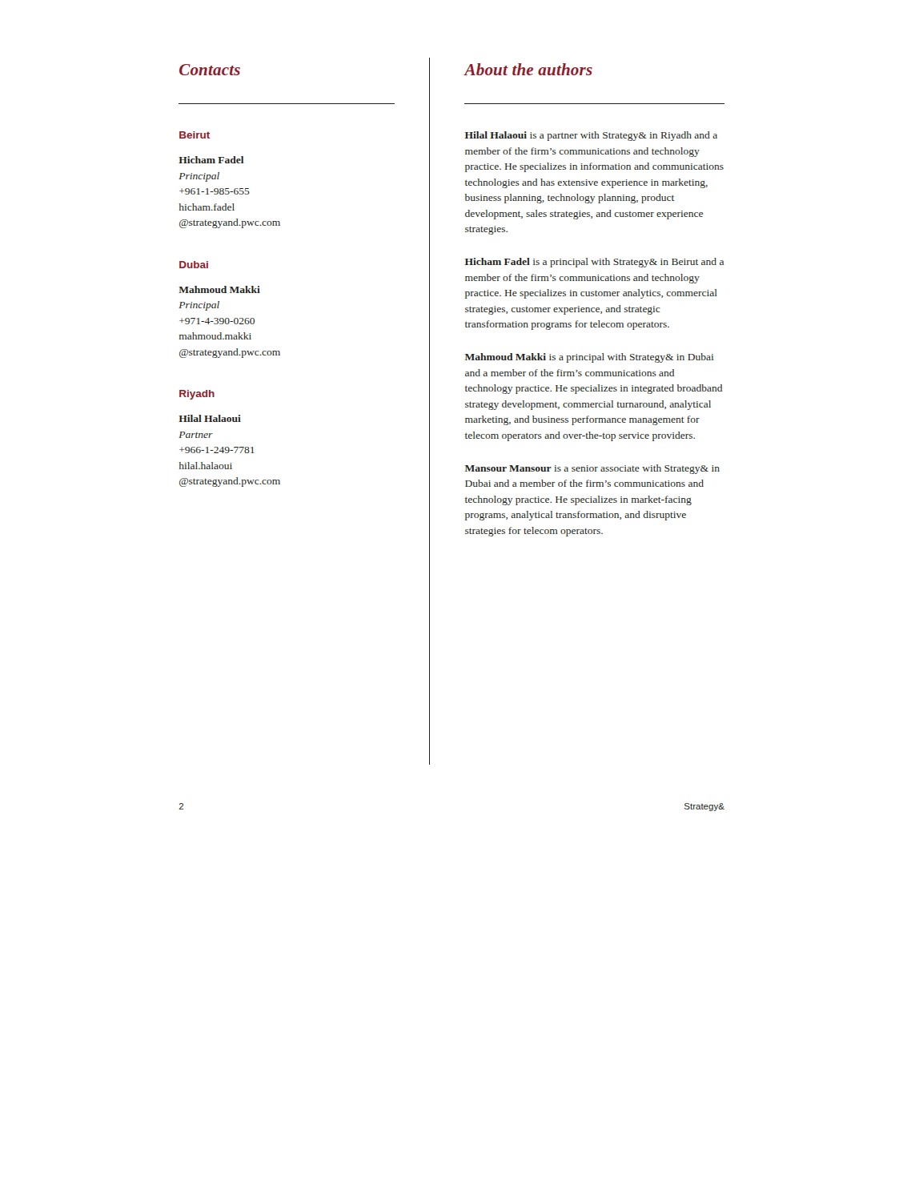Contacts
Beirut
Hicham Fadel
Principal
+961-1-985-655
hicham.fadel
@strategyand.pwc.com
Dubai
Mahmoud Makki
Principal
+971-4-390-0260
mahmoud.makki
@strategyand.pwc.com
Riyadh
Hilal Halaoui
Partner
+966-1-249-7781
hilal.halaoui
@strategyand.pwc.com
About the authors
Hilal Halaoui is a partner with Strategy& in Riyadh and a member of the firm’s communications and technology practice. He specializes in information and communications technologies and has extensive experience in marketing, business planning, technology planning, product development, sales strategies, and customer experience strategies.
Hicham Fadel is a principal with Strategy& in Beirut and a member of the firm’s communications and technology practice. He specializes in customer analytics, commercial strategies, customer experience, and strategic transformation programs for telecom operators.
Mahmoud Makki is a principal with Strategy& in Dubai and a member of the firm’s communications and technology practice. He specializes in integrated broadband strategy development, commercial turnaround, analytical marketing, and business performance management for telecom operators and over-the-top service providers.
Mansour Mansour is a senior associate with Strategy& in Dubai and a member of the firm’s communications and technology practice. He specializes in market-facing programs, analytical transformation, and disruptive strategies for telecom operators.
2 Strategy&